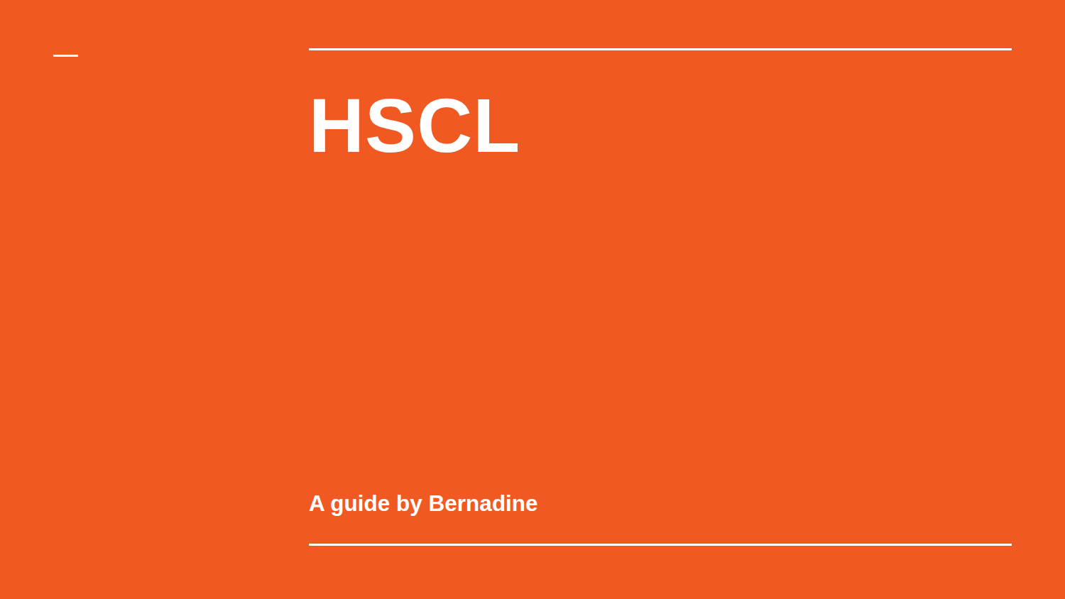HSCL
A guide by Bernadine